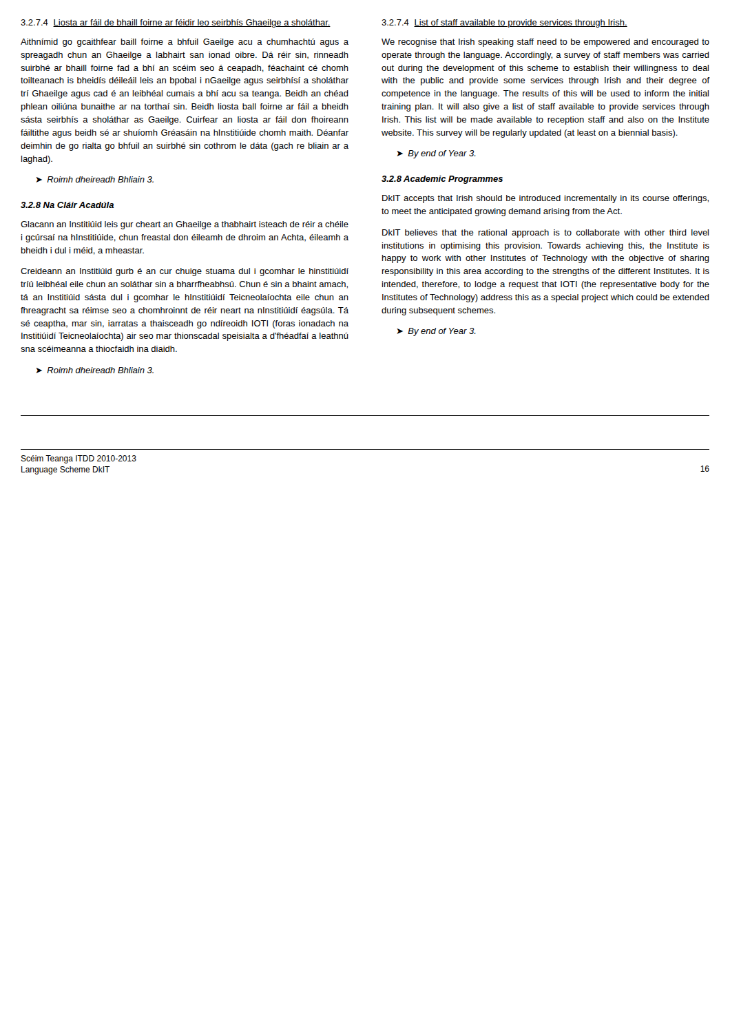3.2.7.4 Liosta ar fáil de bhaill foirne ar féidir leo seirbhís Ghaeilge a sholáthar.
Aithnímid go gcaithfear baill foirne a bhfuil Gaeilge acu a chumhachtú agus a spreagadh chun an Ghaeilge a labhairt san ionad oibre. Dá réir sin, rinneadh suirbhé ar bhaill foirne fad a bhí an scéim seo á ceapadh, féachaint cé chomh toilteanach is bheidís déileáil leis an bpobal i nGaeilge agus seirbhísí a sholáthar trí Ghaeilge agus cad é an leibhéal cumais a bhí acu sa teanga. Beidh an chéad phlean oiliúna bunaithe ar na torthaí sin. Beidh liosta ball foirne ar fáil a bheidh sásta seirbhís a sholáthar as Gaeilge. Cuirfear an liosta ar fáil don fhoireann fáiltithe agus beidh sé ar shuíomh Gréasáin na hInstitiúide chomh maith. Déanfar deimhin de go rialta go bhfuil an suirbhé sin cothrom le dáta (gach re bliain ar a laghad).
➤Roimh dheireadh Bhliain 3.
3.2.8 Na Cláir Acadúla
Glacann an Institiúid leis gur cheart an Ghaeilge a thabhairt isteach de réir a chéile i gcúrsaí na hInstitiúide, chun freastal don éileamh de dhroim an Achta, éileamh a bheidh i dul i méid, a mheastar.
Creideann an Institiúid gurb é an cur chuige stuama dul i gcomhar le hinstitiúidí tríú leibhéal eile chun an soláthar sin a bharrfheabhsú. Chun é sin a bhaint amach, tá an Institiúid sásta dul i gcomhar le hInstitiúidí Teicneolaíochta eile chun an fhreagracht sa réimse seo a chomhroinnt de réir neart na nInstitiúidí éagsúla. Tá sé ceaptha, mar sin, iarratas a thaisceadh go ndíreoidh IOTI (foras ionadach na Institiúidí Teicneolaíochta) air seo mar thionscadal speisialta a d'fhéadfaí a leathnú sna scéimeanna a thiocfaidh ina diaidh.
➤Roimh dheireadh Bhliain 3.
3.2.7.4 List of staff available to provide services through Irish.
We recognise that Irish speaking staff need to be empowered and encouraged to operate through the language. Accordingly, a survey of staff members was carried out during the development of this scheme to establish their willingness to deal with the public and provide some services through Irish and their degree of competence in the language. The results of this will be used to inform the initial training plan. It will also give a list of staff available to provide services through Irish. This list will be made available to reception staff and also on the Institute website. This survey will be regularly updated (at least on a biennial basis).
➤By end of Year 3.
3.2.8 Academic Programmes
DkIT accepts that Irish should be introduced incrementally in its course offerings, to meet the anticipated growing demand arising from the Act.
DkIT believes that the rational approach is to collaborate with other third level institutions in optimising this provision. Towards achieving this, the Institute is happy to work with other Institutes of Technology with the objective of sharing responsibility in this area according to the strengths of the different Institutes. It is intended, therefore, to lodge a request that IOTI (the representative body for the Institutes of Technology) address this as a special project which could be extended during subsequent schemes.
➤By end of Year 3.
Scéim Teanga ITDD 2010-2013
Language Scheme DkIT
16